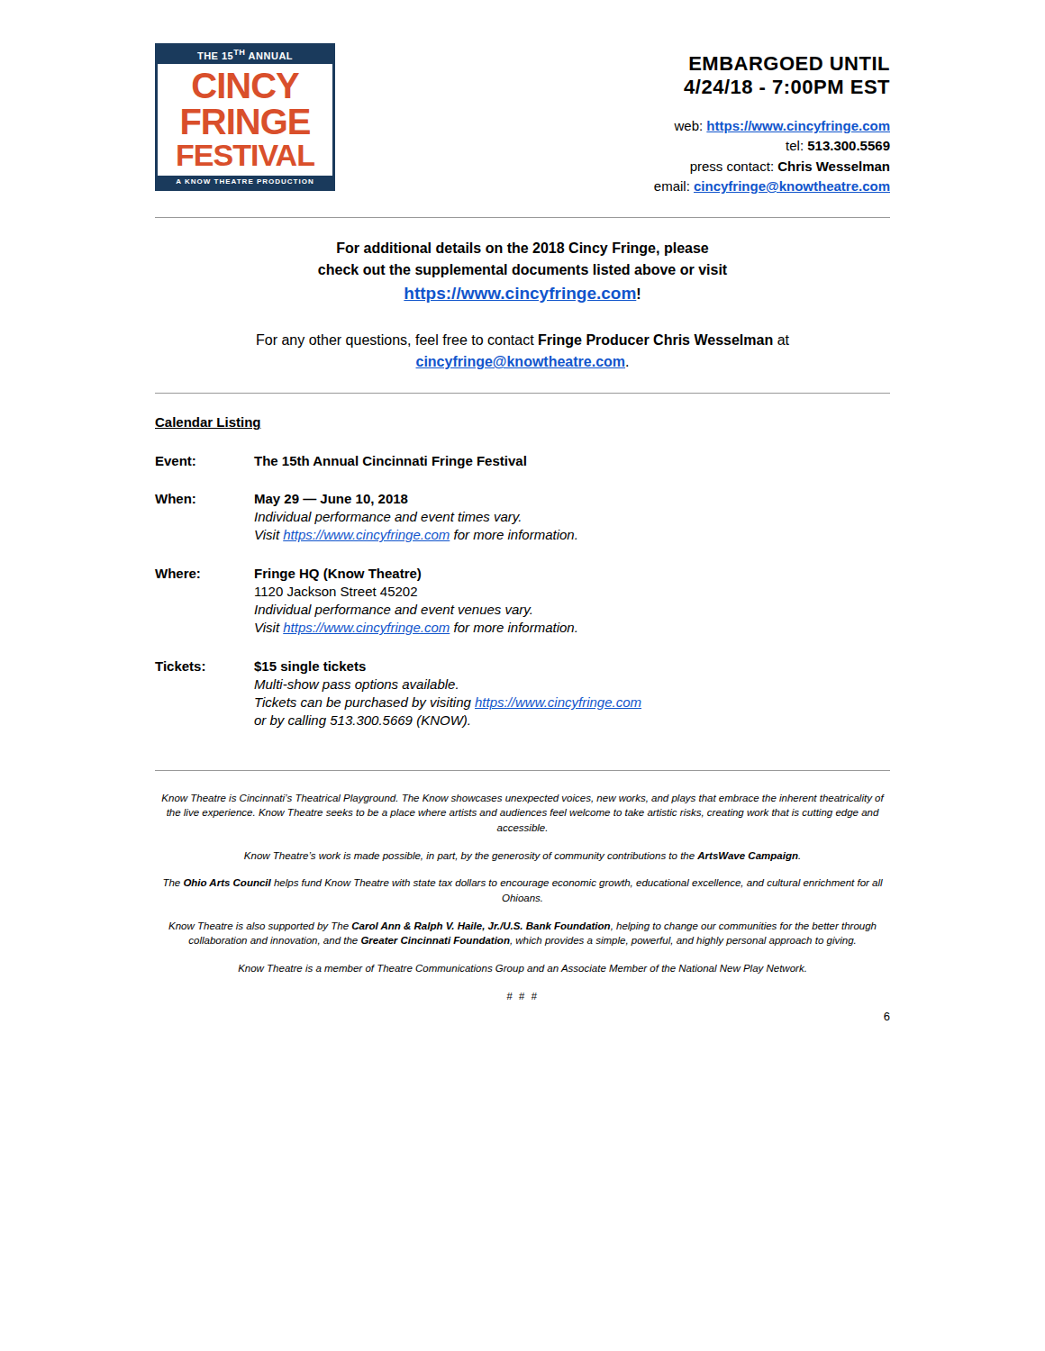THE 15TH ANNUAL
CINCY FRINGE FESTIVAL
A KNOW THEATRE PRODUCTION
EMBARGOED UNTIL
4/24/18 - 7:00PM EST
web: https://www.cincyfringe.com
tel: 513.300.5569
press contact: Chris Wesselman
email: cincyfringe@knowtheatre.com
For additional details on the 2018 Cincy Fringe, please
check out the supplemental documents listed above or visit
https://www.cincyfringe.com!
For any other questions, feel free to contact Fringe Producer Chris Wesselman at
cincyfringe@knowtheatre.com.
Calendar Listing
| Event: | The 15th Annual Cincinnati Fringe Festival |
| When: | May 29 — June 10, 2018 Individual performance and event times vary. Visit https://www.cincyfringe.com for more information. |
| Where: | Fringe HQ (Know Theatre) 1120 Jackson Street 45202 Individual performance and event venues vary. Visit https://www.cincyfringe.com for more information. |
| Tickets: | $15 single tickets Multi-show pass options available. Tickets can be purchased by visiting https://www.cincyfringe.com or by calling 513.300.5669 (KNOW). |
Know Theatre is Cincinnati’s Theatrical Playground. The Know showcases unexpected voices, new works, and plays that embrace the inherent theatricality of the live experience. Know Theatre seeks to be a place where artists and audiences feel welcome to take artistic risks, creating work that is cutting edge and accessible.
Know Theatre’s work is made possible, in part, by the generosity of community contributions to the ArtsWave Campaign.
The Ohio Arts Council helps fund Know Theatre with state tax dollars to encourage economic growth, educational excellence, and cultural enrichment for all Ohioans.
Know Theatre is also supported by The Carol Ann & Ralph V. Haile, Jr./U.S. Bank Foundation, helping to change our communities for the better through collaboration and innovation, and the Greater Cincinnati Foundation, which provides a simple, powerful, and highly personal approach to giving.
Know Theatre is a member of Theatre Communications Group and an Associate Member of the National New Play Network.
# # #
6